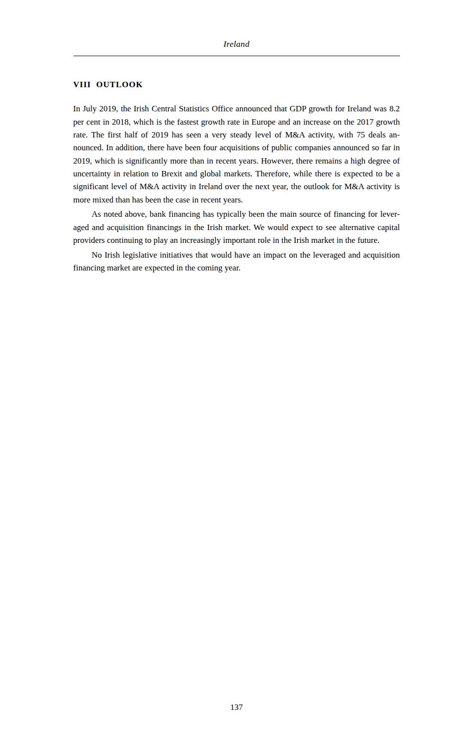Ireland
VIII Outlook
In July 2019, the Irish Central Statistics Office announced that GDP growth for Ireland was 8.2 per cent in 2018, which is the fastest growth rate in Europe and an increase on the 2017 growth rate. The first half of 2019 has seen a very steady level of M&A activity, with 75 deals announced. In addition, there have been four acquisitions of public companies announced so far in 2019, which is significantly more than in recent years. However, there remains a high degree of uncertainty in relation to Brexit and global markets. Therefore, while there is expected to be a significant level of M&A activity in Ireland over the next year, the outlook for M&A activity is more mixed than has been the case in recent years.
As noted above, bank financing has typically been the main source of financing for leveraged and acquisition financings in the Irish market. We would expect to see alternative capital providers continuing to play an increasingly important role in the Irish market in the future.
No Irish legislative initiatives that would have an impact on the leveraged and acquisition financing market are expected in the coming year.
137